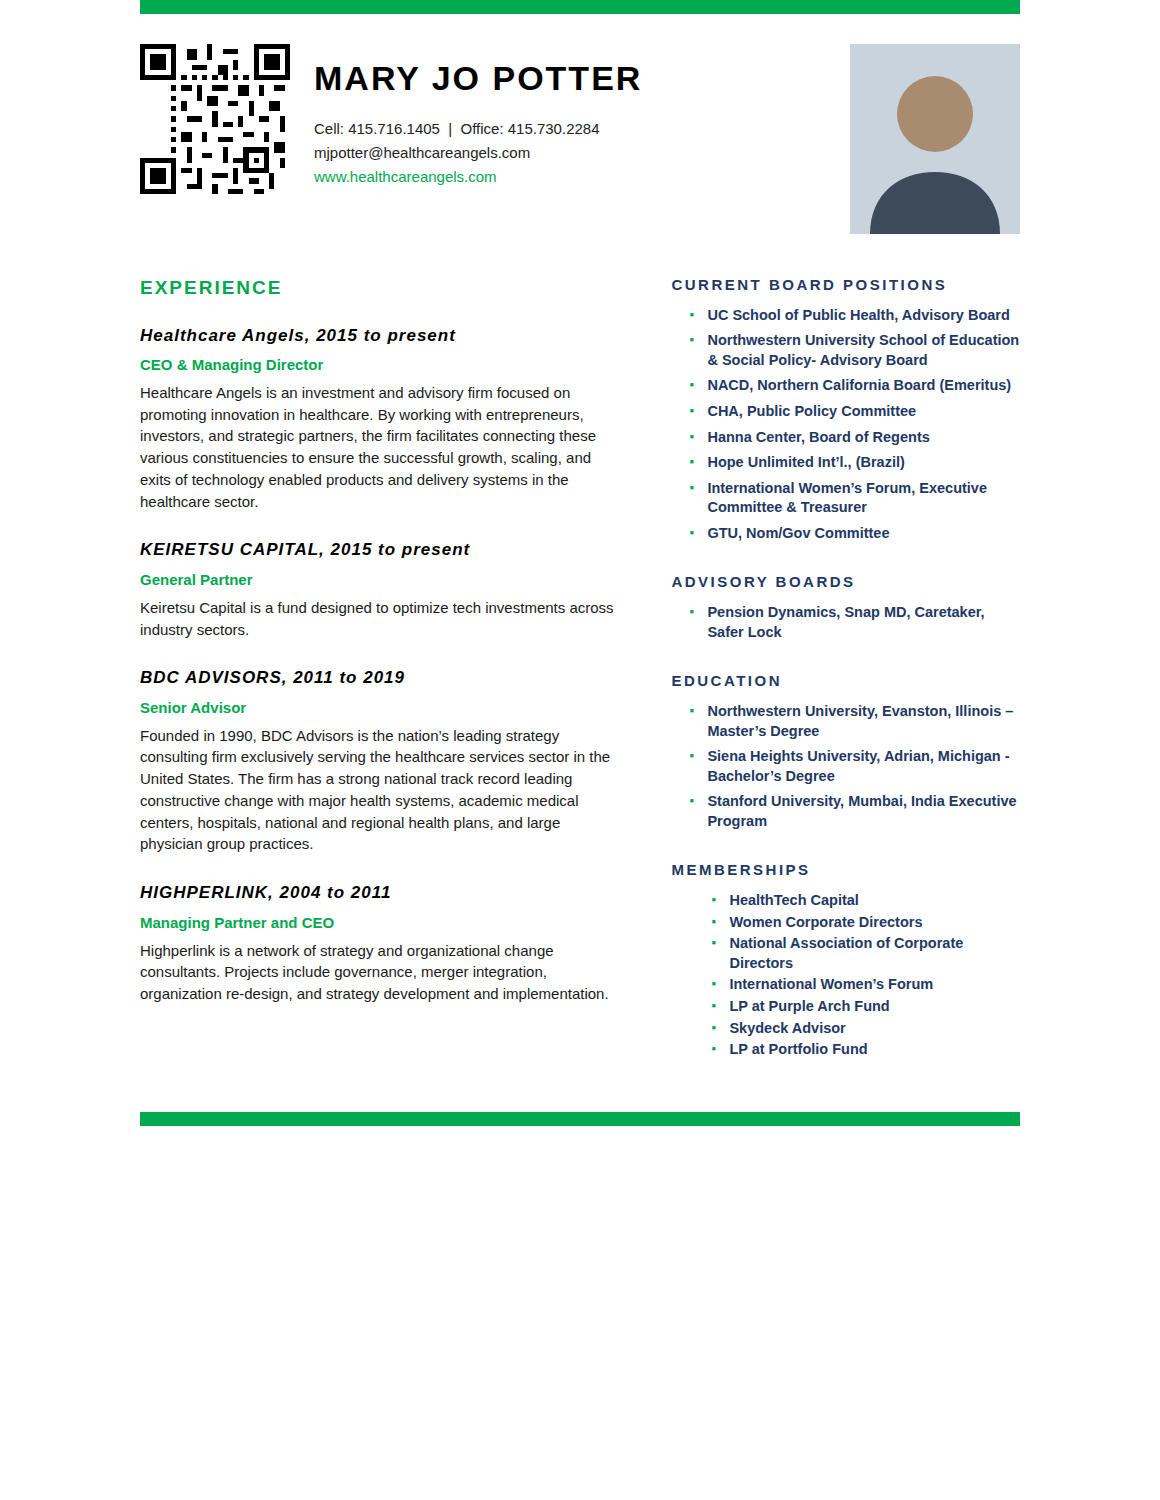MARY JO POTTER
Cell: 415.716.1405 | Office: 415.730.2284
mjpotter@healthcareangels.com
www.healthcareangels.com
EXPERIENCE
Healthcare Angels, 2015 to present
CEO & Managing Director
Healthcare Angels is an investment and advisory firm focused on promoting innovation in healthcare. By working with entrepreneurs, investors, and strategic partners, the firm facilitates connecting these various constituencies to ensure the successful growth, scaling, and exits of technology enabled products and delivery systems in the healthcare sector.
KEIRETSU CAPITAL, 2015 to present
General Partner
Keiretsu Capital is a fund designed to optimize tech investments across industry sectors.
BDC ADVISORS, 2011 to 2019
Senior Advisor
Founded in 1990, BDC Advisors is the nation’s leading strategy consulting firm exclusively serving the healthcare services sector in the United States. The firm has a strong national track record leading constructive change with major health systems, academic medical centers, hospitals, national and regional health plans, and large physician group practices.
HIGHPERLINK, 2004 to 2011
Managing Partner and CEO
Highperlink is a network of strategy and organizational change consultants. Projects include governance, merger integration, organization re-design, and strategy development and implementation.
CURRENT BOARD POSITIONS
UC School of Public Health, Advisory Board
Northwestern University School of Education & Social Policy- Advisory Board
NACD, Northern California Board (Emeritus)
CHA, Public Policy Committee
Hanna Center, Board of Regents
Hope Unlimited Int’l., (Brazil)
International Women’s Forum, Executive Committee & Treasurer
GTU, Nom/Gov Committee
ADVISORY BOARDS
Pension Dynamics, Snap MD, Caretaker, Safer Lock
EDUCATION
Northwestern University, Evanston, Illinois – Master’s Degree
Siena Heights University, Adrian, Michigan - Bachelor’s Degree
Stanford University, Mumbai, India Executive Program
MEMBERSHIPS
HealthTech Capital
Women Corporate Directors
National Association of Corporate Directors
International Women’s Forum
LP at Purple Arch Fund
Skydeck Advisor
LP at Portfolio Fund